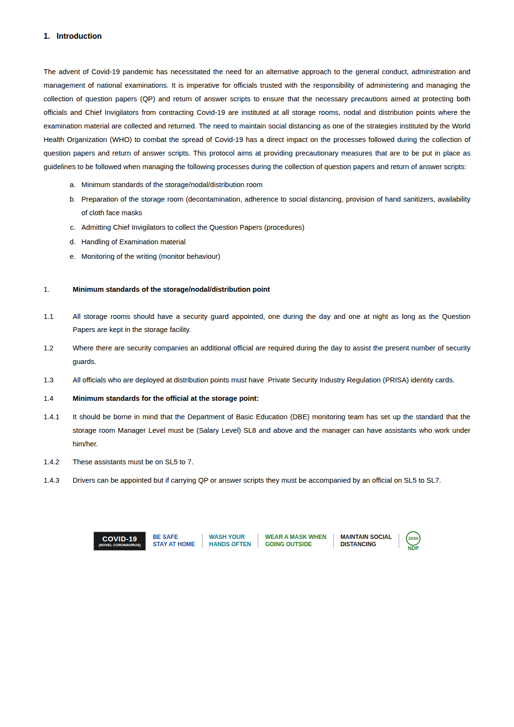1. Introduction
The advent of Covid-19 pandemic has necessitated the need for an alternative approach to the general conduct, administration and management of national examinations. It is imperative for officials trusted with the responsibility of administering and managing the collection of question papers (QP) and return of answer scripts to ensure that the necessary precautions aimed at protecting both officials and Chief Invigilators from contracting Covid-19 are instituted at all storage rooms, nodal and distribution points where the examination material are collected and returned. The need to maintain social distancing as one of the strategies instituted by the World Health Organization (WHO) to combat the spread of Covid-19 has a direct impact on the processes followed during the collection of question papers and return of answer scripts. This protocol aims at providing precautionary measures that are to be put in place as guidelines to be followed when managing the following processes during the collection of question papers and return of answer scripts:
Minimum standards of the storage/nodal/distribution room
Preparation of the storage room (decontamination, adherence to social distancing, provision of hand sanitizers, availability of cloth face masks
Admitting Chief Invigilators to collect the Question Papers (procedures)
Handling of Examination material
Monitoring of the writing (monitor behaviour)
1. Minimum standards of the storage/nodal/distribution point
1.1 All storage rooms should have a security guard appointed, one during the day and one at night as long as the Question Papers are kept in the storage facility.
1.2 Where there are security companies an additional official are required during the day to assist the present number of security guards.
1.3 All officials who are deployed at distribution points must have Private Security Industry Regulation (PRISA) identity cards.
1.4 Minimum standards for the official at the storage point:
1.4.1 It should be borne in mind that the Department of Basic Education (DBE) monitoring team has set up the standard that the storage room Manager Level must be (Salary Level) SL8 and above and the manager can have assistants who work under him/her.
1.4.2 These assistants must be on SL5 to 7.
1.4.3 Drivers can be appointed but if carrying QP or answer scripts they must be accompanied by an official on SL5 to SL7.
COVID-19 (NOVEL CORONAVIRUS)
Be safe Stay at home
Wash your hands often
Wear a mask when going outside
Maintain social distancing
2030
NDP